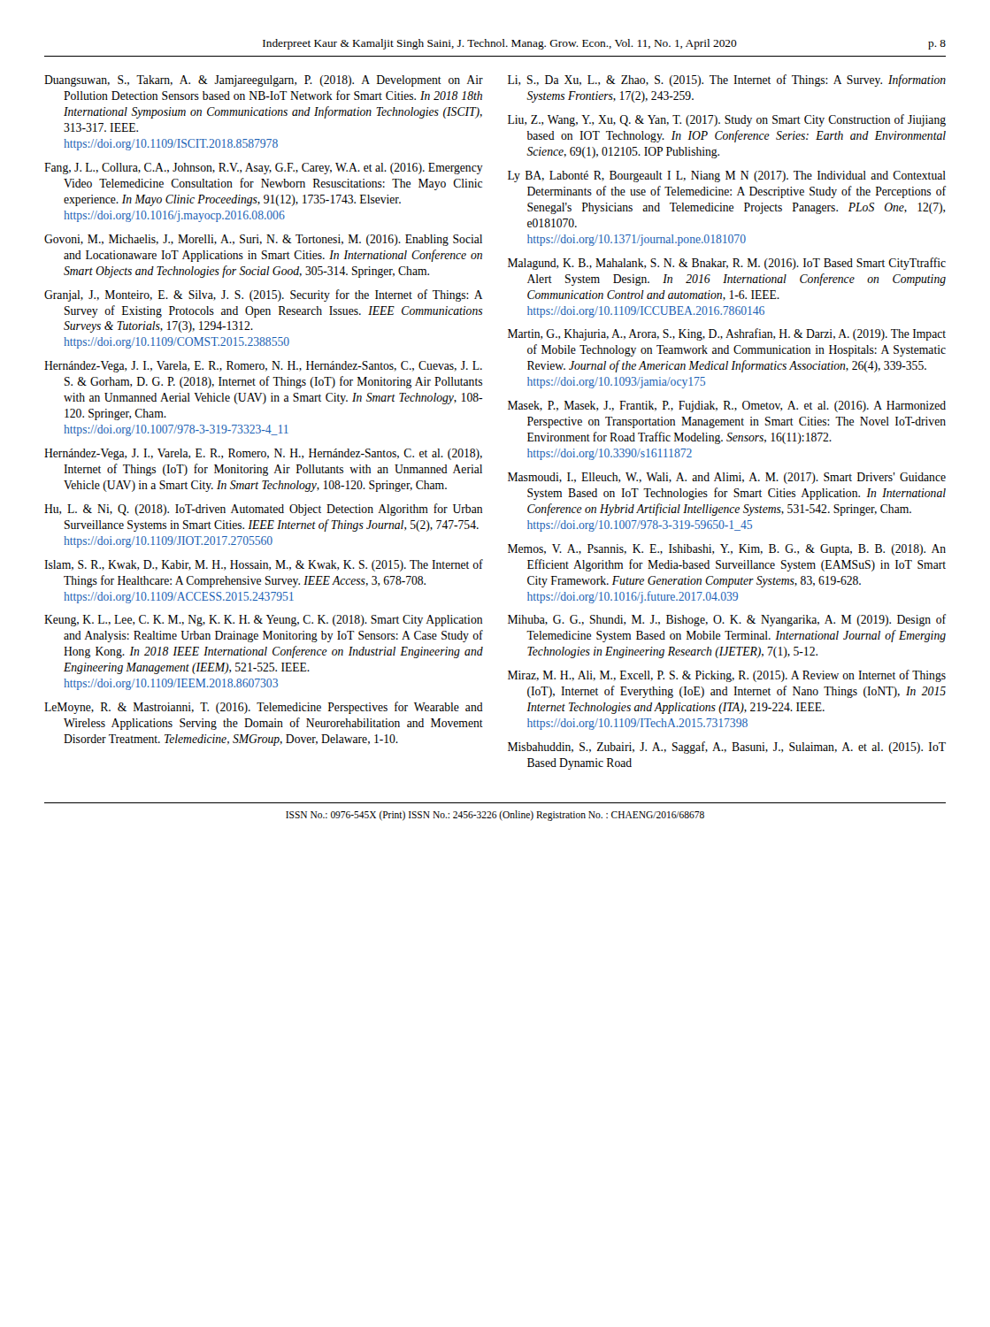Inderpreet Kaur & Kamaljit Singh Saini, J. Technol. Manag. Grow. Econ., Vol. 11, No. 1, April 2020
p. 8
Duangsuwan, S., Takarn, A. & Jamjareegulgarn, P. (2018). A Development on Air Pollution Detection Sensors based on NB-IoT Network for Smart Cities. In 2018 18th International Symposium on Communications and Information Technologies (ISCIT), 313-317. IEEE.
https://doi.org/10.1109/ISCIT.2018.8587978
Fang, J. L., Collura, C.A., Johnson, R.V., Asay, G.F., Carey, W.A. et al. (2016). Emergency Video Telemedicine Consultation for Newborn Resuscitations: The Mayo Clinic experience. In Mayo Clinic Proceedings, 91(12), 1735-1743. Elsevier.
https://doi.org/10.1016/j.mayocp.2016.08.006
Govoni, M., Michaelis, J., Morelli, A., Suri, N. & Tortonesi, M. (2016). Enabling Social and Locationaware IoT Applications in Smart Cities. In International Conference on Smart Objects and Technologies for Social Good, 305-314. Springer, Cham.
Granjal, J., Monteiro, E. & Silva, J. S. (2015). Security for the Internet of Things: A Survey of Existing Protocols and Open Research Issues. IEEE Communications Surveys & Tutorials, 17(3), 1294-1312.
https://doi.org/10.1109/COMST.2015.2388550
Hernández-Vega, J. I., Varela, E. R., Romero, N. H., Hernández-Santos, C., Cuevas, J. L. S. & Gorham, D. G. P. (2018), Internet of Things (IoT) for Monitoring Air Pollutants with an Unmanned Aerial Vehicle (UAV) in a Smart City. In Smart Technology, 108-120. Springer, Cham.
https://doi.org/10.1007/978-3-319-73323-4_11
Hernández-Vega, J. I., Varela, E. R., Romero, N. H., Hernández-Santos, C. et al. (2018), Internet of Things (IoT) for Monitoring Air Pollutants with an Unmanned Aerial Vehicle (UAV) in a Smart City. In Smart Technology, 108-120. Springer, Cham.
Hu, L. & Ni, Q. (2018). IoT-driven Automated Object Detection Algorithm for Urban Surveillance Systems in Smart Cities. IEEE Internet of Things Journal, 5(2), 747-754.
https://doi.org/10.1109/JIOT.2017.2705560
Islam, S. R., Kwak, D., Kabir, M. H., Hossain, M., & Kwak, K. S. (2015). The Internet of Things for Healthcare: A Comprehensive Survey. IEEE Access, 3, 678-708.
https://doi.org/10.1109/ACCESS.2015.2437951
Keung, K. L., Lee, C. K. M., Ng, K. K. H. & Yeung, C. K. (2018). Smart City Application and Analysis: Realtime Urban Drainage Monitoring by IoT Sensors: A Case Study of Hong Kong. In 2018 IEEE International Conference on Industrial Engineering and Engineering Management (IEEM), 521-525. IEEE.
https://doi.org/10.1109/IEEM.2018.8607303
LeMoyne, R. & Mastroianni, T. (2016). Telemedicine Perspectives for Wearable and Wireless Applications Serving the Domain of Neurorehabilitation and Movement Disorder Treatment. Telemedicine, SMGroup, Dover, Delaware, 1-10.
Li, S., Da Xu, L., & Zhao, S. (2015). The Internet of Things: A Survey. Information Systems Frontiers, 17(2), 243-259.
Liu, Z., Wang, Y., Xu, Q. & Yan, T. (2017). Study on Smart City Construction of Jiujiang based on IOT Technology. In IOP Conference Series: Earth and Environmental Science, 69(1), 012105. IOP Publishing.
Ly BA, Labonté R, Bourgeault I L, Niang M N (2017). The Individual and Contextual Determinants of the use of Telemedicine: A Descriptive Study of the Perceptions of Senegal's Physicians and Telemedicine Projects Panagers. PLoS One, 12(7), e0181070.
https://doi.org/10.1371/journal.pone.0181070
Malagund, K. B., Mahalank, S. N. & Bnakar, R. M. (2016). IoT Based Smart CityTtraffic Alert System Design. In 2016 International Conference on Computing Communication Control and automation, 1-6. IEEE.
https://doi.org/10.1109/ICCUBEA.2016.7860146
Martin, G., Khajuria, A., Arora, S., King, D., Ashrafian, H. & Darzi, A. (2019). The Impact of Mobile Technology on Teamwork and Communication in Hospitals: A Systematic Review. Journal of the American Medical Informatics Association, 26(4), 339-355.
https://doi.org/10.1093/jamia/ocy175
Masek, P., Masek, J., Frantik, P., Fujdiak, R., Ometov, A. et al. (2016). A Harmonized Perspective on Transportation Management in Smart Cities: The Novel IoT-driven Environment for Road Traffic Modeling. Sensors, 16(11):1872.
https://doi.org/10.3390/s16111872
Masmoudi, I., Elleuch, W., Wali, A. and Alimi, A. M. (2017). Smart Drivers' Guidance System Based on IoT Technologies for Smart Cities Application. In International Conference on Hybrid Artificial Intelligence Systems, 531-542. Springer, Cham.
https://doi.org/10.1007/978-3-319-59650-1_45
Memos, V. A., Psannis, K. E., Ishibashi, Y., Kim, B. G., & Gupta, B. B. (2018). An Efficient Algorithm for Media-based Surveillance System (EAMSuS) in IoT Smart City Framework. Future Generation Computer Systems, 83, 619-628.
https://doi.org/10.1016/j.future.2017.04.039
Mihuba, G. G., Shundi, M. J., Bishoge, O. K. & Nyangarika, A. M (2019). Design of Telemedicine System Based on Mobile Terminal. International Journal of Emerging Technologies in Engineering Research (IJETER), 7(1), 5-12.
Miraz, M. H., Ali, M., Excell, P. S. & Picking, R. (2015). A Review on Internet of Things (IoT), Internet of Everything (IoE) and Internet of Nano Things (IoNT), In 2015 Internet Technologies and Applications (ITA), 219-224. IEEE.
https://doi.org/10.1109/ITechA.2015.7317398
Misbahuddin, S., Zubairi, J. A., Saggaf, A., Basuni, J., Sulaiman, A. et al. (2015). IoT Based Dynamic Road
ISSN No.: 0976-545X (Print) ISSN No.: 2456-3226 (Online) Registration No. : CHAENG/2016/68678